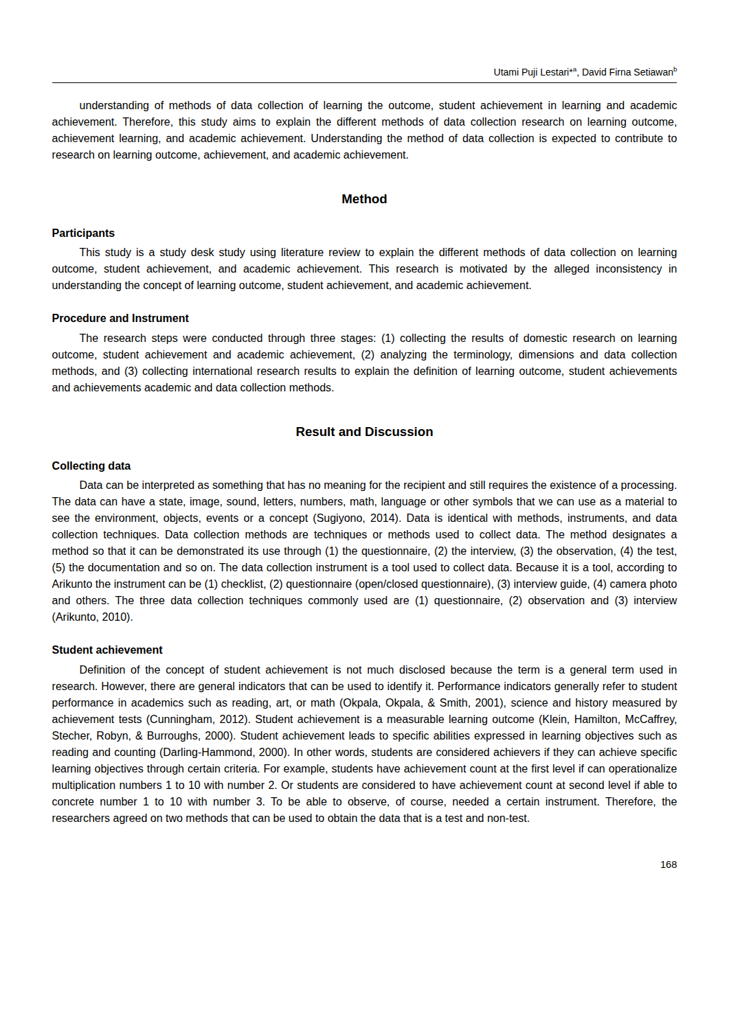Utami Puji Lestari*a, David Firna Setiawanb
understanding of methods of data collection of learning the outcome, student achievement in learning and academic achievement. Therefore, this study aims to explain the different methods of data collection research on learning outcome, achievement learning, and academic achievement. Understanding the method of data collection is expected to contribute to research on learning outcome, achievement, and academic achievement.
Method
Participants
This study is a study desk study using literature review to explain the different methods of data collection on learning outcome, student achievement, and academic achievement. This research is motivated by the alleged inconsistency in understanding the concept of learning outcome, student achievement, and academic achievement.
Procedure and Instrument
The research steps were conducted through three stages: (1) collecting the results of domestic research on learning outcome, student achievement and academic achievement, (2) analyzing the terminology, dimensions and data collection methods, and (3) collecting international research results to explain the definition of learning outcome, student achievements and achievements academic and data collection methods.
Result and Discussion
Collecting data
Data can be interpreted as something that has no meaning for the recipient and still requires the existence of a processing. The data can have a state, image, sound, letters, numbers, math, language or other symbols that we can use as a material to see the environment, objects, events or a concept (Sugiyono, 2014). Data is identical with methods, instruments, and data collection techniques. Data collection methods are techniques or methods used to collect data. The method designates a method so that it can be demonstrated its use through (1) the questionnaire, (2) the interview, (3) the observation, (4) the test, (5) the documentation and so on. The data collection instrument is a tool used to collect data. Because it is a tool, according to Arikunto the instrument can be (1) checklist, (2) questionnaire (open/closed questionnaire), (3) interview guide, (4) camera photo and others. The three data collection techniques commonly used are (1) questionnaire, (2) observation and (3) interview (Arikunto, 2010).
Student achievement
Definition of the concept of student achievement is not much disclosed because the term is a general term used in research. However, there are general indicators that can be used to identify it. Performance indicators generally refer to student performance in academics such as reading, art, or math (Okpala, Okpala, & Smith, 2001), science and history measured by achievement tests (Cunningham, 2012). Student achievement is a measurable learning outcome (Klein, Hamilton, McCaffrey, Stecher, Robyn, & Burroughs, 2000). Student achievement leads to specific abilities expressed in learning objectives such as reading and counting (Darling-Hammond, 2000). In other words, students are considered achievers if they can achieve specific learning objectives through certain criteria. For example, students have achievement count at the first level if can operationalize multiplication numbers 1 to 10 with number 2. Or students are considered to have achievement count at second level if able to concrete number 1 to 10 with number 3. To be able to observe, of course, needed a certain instrument. Therefore, the researchers agreed on two methods that can be used to obtain the data that is a test and non-test.
168